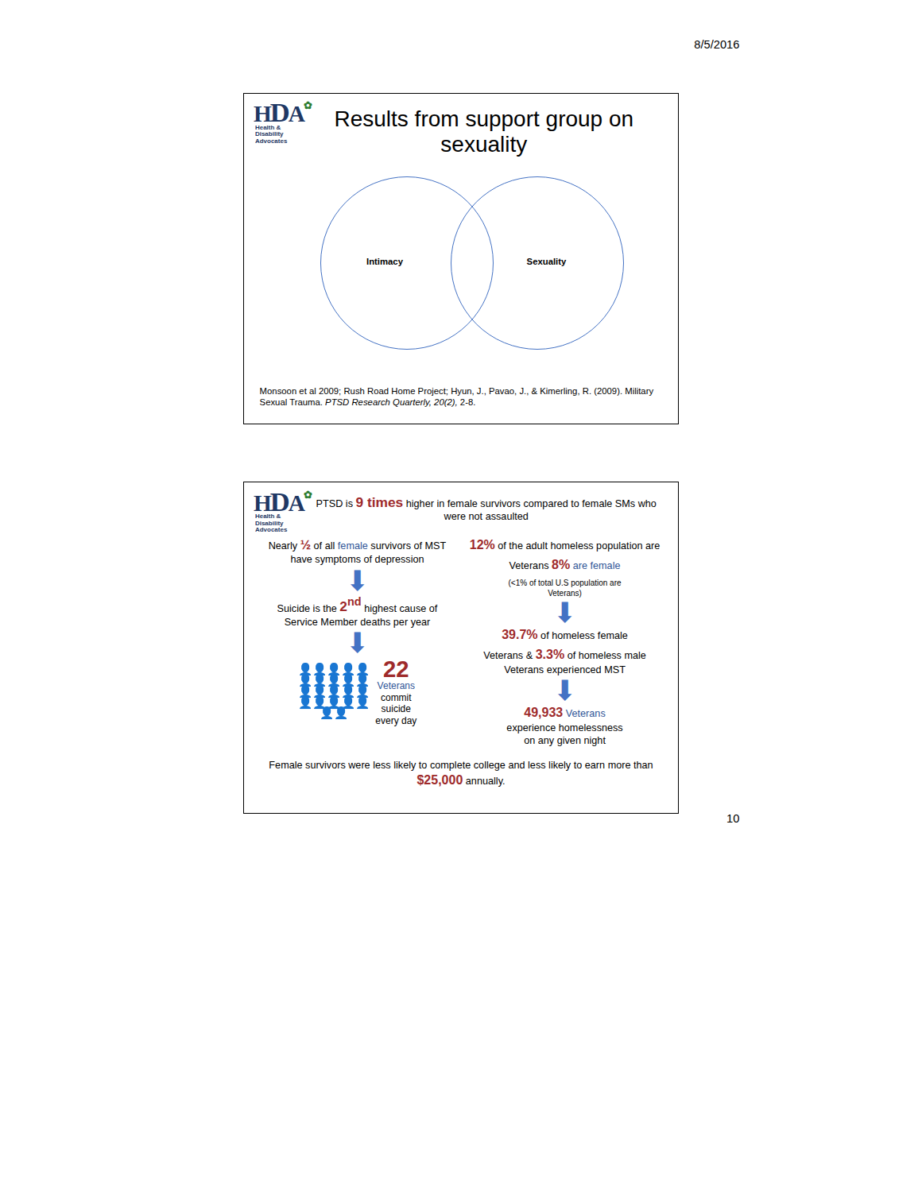8/5/2016
HDA✿ Health & Disability Advocates
Results from support group on
sexuality
Intimacy
Sexuality
Monsoon et al 2009; Rush Road Home Project; Hyun, J., Pavao, J., & Kimerling, R. (2009). Military Sexual Trauma. PTSD Research Quarterly, 20(2), 2-8.
HDA✿ Health & Disability Advocates
PTSD is 9 times higher in female survivors compared to female SMs who were not assaulted
Nearly ½ of all female survivors of MST have symptoms of depression
⬇
Suicide is the 2nd highest cause of Service Member deaths per year
⬇
👤👤👤👤👤
👤👤👤👤👤
👤👤👤👤👤
👤👤👤👤👤
👤👤
22
Veterans
commit
suicide
every day
12% of the adult homeless population are
Veterans 8% are female
(<1% of total U.S population are
Veterans)
⬇
39.7% of homeless female
Veterans & 3.3% of homeless male Veterans experienced MST
⬇
49,933 Veterans
experience homelessness
on any given night
Female survivors were less likely to complete college and less likely to earn more than $25,000 annually.
10